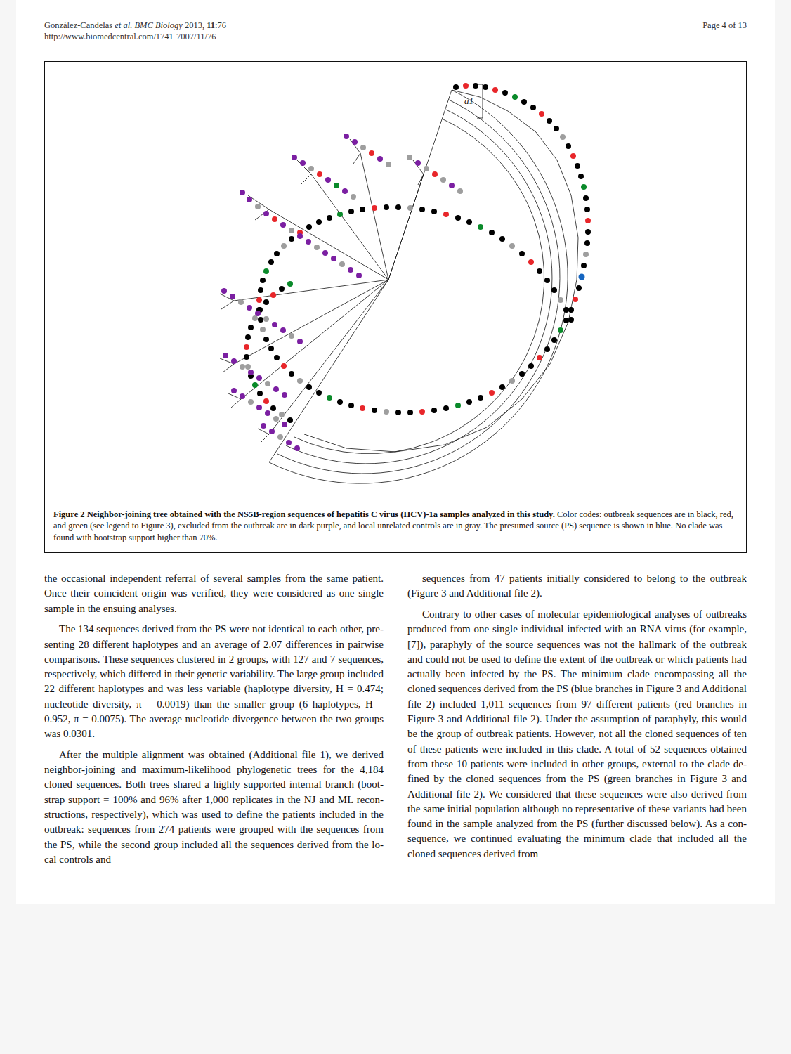González-Candelas et al. BMC Biology 2013, 11:76
http://www.biomedcentral.com/1741-7007/11/76
Page 4 of 13
a1
Figure 2 Neighbor-joining tree obtained with the NS5B-region sequences of hepatitis C virus (HCV)-1a samples analyzed in this study. Color codes: outbreak sequences are in black, red, and green (see legend to Figure 3), excluded from the outbreak are in dark purple, and local unrelated controls are in gray. The presumed source (PS) sequence is shown in blue. No clade was found with bootstrap support higher than 70%.
the occasional independent referral of several samples from the same patient. Once their coincident origin was verified, they were considered as one single sample in the ensuing analyses.
The 134 sequences derived from the PS were not identical to each other, presenting 28 different haplotypes and an average of 2.07 differences in pairwise comparisons. These sequences clustered in 2 groups, with 127 and 7 sequences, respectively, which differed in their genetic variability. The large group included 22 different haplotypes and was less variable (haplotype diversity, H = 0.474; nucleotide diversity, π = 0.0019) than the smaller group (6 haplotypes, H = 0.952, π = 0.0075). The average nucleotide divergence between the two groups was 0.0301.
After the multiple alignment was obtained (Additional file 1), we derived neighbor-joining and maximum-likelihood phylogenetic trees for the 4,184 cloned sequences. Both trees shared a highly supported internal branch (bootstrap support = 100% and 96% after 1,000 replicates in the NJ and ML reconstructions, respectively), which was used to define the patients included in the outbreak: sequences from 274 patients were grouped with the sequences from the PS, while the second group included all the sequences derived from the local controls and
sequences from 47 patients initially considered to belong to the outbreak (Figure 3 and Additional file 2).
Contrary to other cases of molecular epidemiological analyses of outbreaks produced from one single individual infected with an RNA virus (for example, [7]), paraphyly of the source sequences was not the hallmark of the outbreak and could not be used to define the extent of the outbreak or which patients had actually been infected by the PS. The minimum clade encompassing all the cloned sequences derived from the PS (blue branches in Figure 3 and Additional file 2) included 1,011 sequences from 97 different patients (red branches in Figure 3 and Additional file 2). Under the assumption of paraphyly, this would be the group of outbreak patients. However, not all the cloned sequences of ten of these patients were included in this clade. A total of 52 sequences obtained from these 10 patients were included in other groups, external to the clade defined by the cloned sequences from the PS (green branches in Figure 3 and Additional file 2). We considered that these sequences were also derived from the same initial population although no representative of these variants had been found in the sample analyzed from the PS (further discussed below). As a consequence, we continued evaluating the minimum clade that included all the cloned sequences derived from